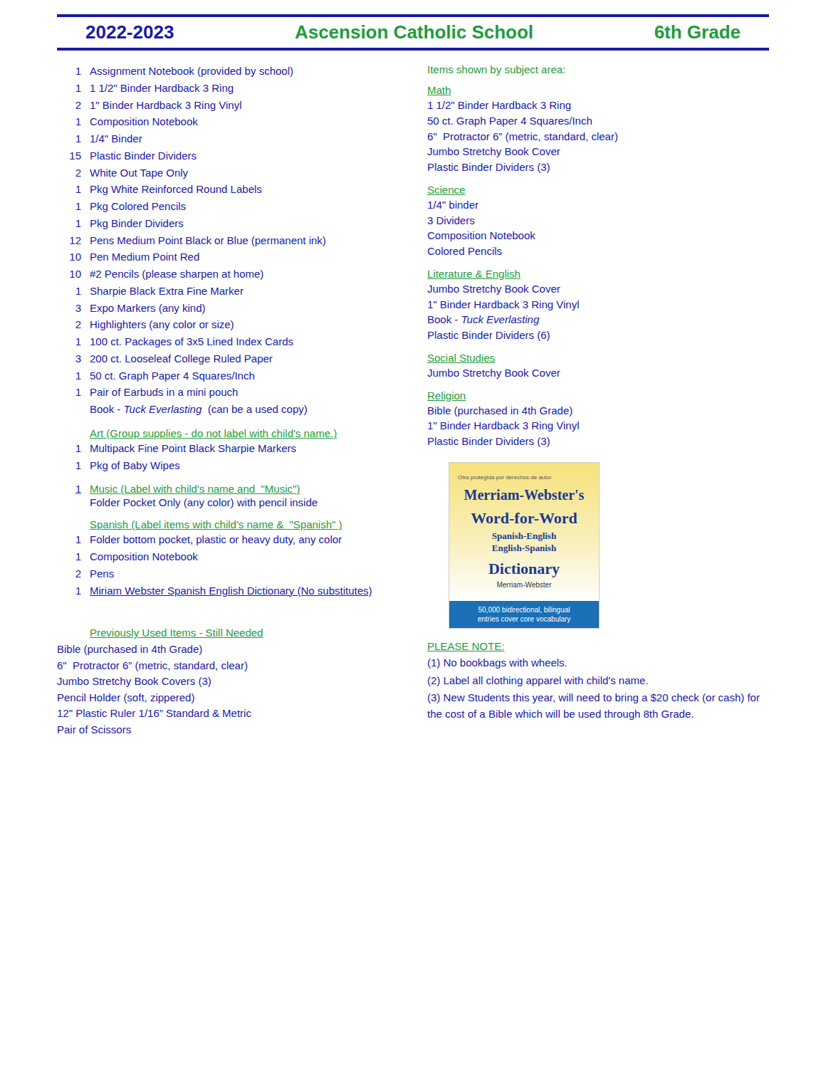2022-2023
Ascension Catholic School
6th Grade
1 Assignment Notebook (provided by school)
11 1/2" Binder Hardback 3 Ring
21" Binder Hardback 3 Ring Vinyl
1 Composition Notebook
11/4" Binder
15 Plastic Binder Dividers
2 White Out Tape Only
1 Pkg White Reinforced Round Labels
1 Pkg Colored Pencils
1 Pkg Binder Dividers
12 Pens Medium Point Black or Blue (permanent ink)
10 Pen Medium Point Red
10#2 Pencils (please sharpen at home)
1 Sharpie Black Extra Fine Marker
3 Expo Markers (any kind)
2 Highlighters (any color or size)
1100 ct. Packages of 3x5 Lined Index Cards
3200 ct. Looseleaf College Ruled Paper
150 ct. Graph Paper 4 Squares/Inch
1 Pair of Earbuds in a mini pouch
Book - Tuck Everlasting (can be a used copy)
Art (Group supplies - do not label with child's name.)
1 Multipack Fine Point Black Sharpie Markers
1 Pkg of Baby Wipes
1 Music (Label with child's name and "Music")
Folder Pocket Only (any color) with pencil inside
Spanish (Label items with child's name & "Spanish" )
1 Folder bottom pocket, plastic or heavy duty, any color
1 Composition Notebook
2 Pens
1 Miriam Webster Spanish English Dictionary (No substitutes)
Previously Used Items - Still Needed
Bible (purchased in 4th Grade)
6" Protractor 6” (metric, standard, clear)
Jumbo Stretchy Book Covers (3)
Pencil Holder (soft, zippered)
12" Plastic Ruler 1/16” Standard & Metric
Pair of Scissors
Items shown by subject area:
Math
1 1/2" Binder Hardback 3 Ring
50 ct. Graph Paper 4 Squares/Inch
6" Protractor 6” (metric, standard, clear)
Jumbo Stretchy Book Cover
Plastic Binder Dividers (3)
Science
1/4" binder
3 Dividers
Composition Notebook
Colored Pencils
Literature & English
Jumbo Stretchy Book Cover
1" Binder Hardback 3 Ring Vinyl
Book - Tuck Everlasting
Plastic Binder Dividers (6)
Social Studies
Jumbo Stretchy Book Cover
Religion
Bible (purchased in 4th Grade)
1" Binder Hardback 3 Ring Vinyl
Plastic Binder Dividers (3)
Otra protegida por derechos de autor
Merriam-Webster's
Word-for-Word
Spanish-English
English-Spanish
Dictionary
Merriam-Webster
50,000 bidirectional, bilingual
entries cover core vocabulary
PLEASE NOTE:
(1) No bookbags with wheels.
(2) Label all clothing apparel with child's name.
(3) New Students this year, will need to bring a $20 check (or cash) for the cost of a Bible which will be used through 8th Grade.